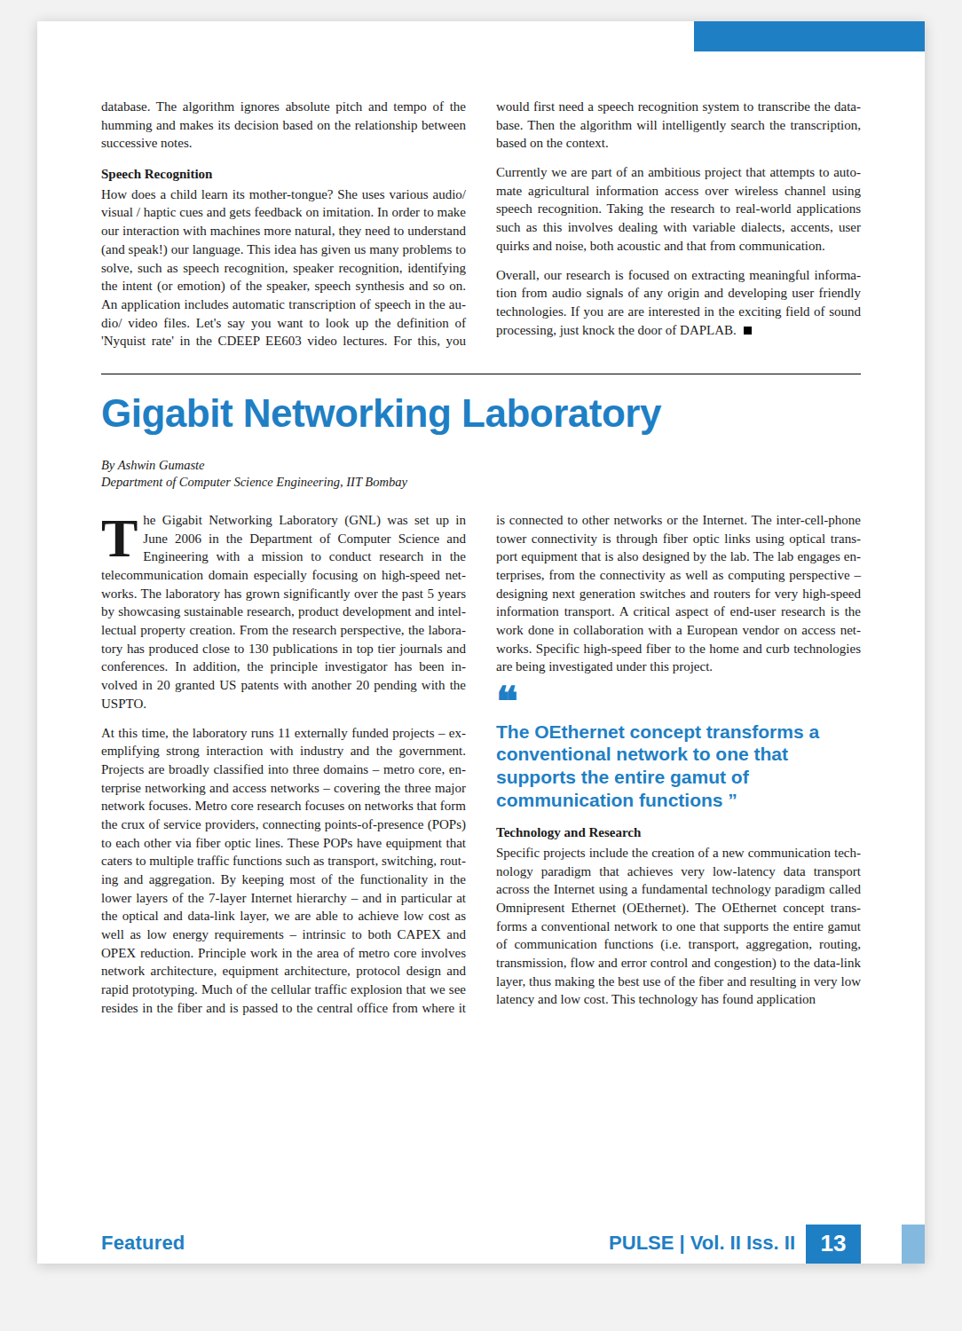database. The algorithm ignores absolute pitch and tempo of the humming and makes its decision based on the relationship between successive notes.
Speech Recognition
How does a child learn its mother-tongue? She uses various audio/ visual / haptic cues and gets feedback on imitation. In order to make our interaction with machines more natural, they need to understand (and speak!) our language. This idea has given us many problems to solve, such as speech recognition, speaker recognition, identifying the intent (or emotion) of the speaker, speech synthesis and so on. An application includes automatic transcription of speech in the audio/ video files. Let's say you want to look up the definition of 'Nyquist rate' in the CDEEP EE603 video lectures. For this, you would first need a speech recognition system to transcribe the database. Then the algorithm will intelligently search the transcription, based on the context.
Currently we are part of an ambitious project that attempts to automate agricultural information access over wireless channel using speech recognition. Taking the research to real-world applications such as this involves dealing with variable dialects, accents, user quirks and noise, both acoustic and that from communication.
Overall, our research is focused on extracting meaningful information from audio signals of any origin and developing user friendly technologies. If you are are interested in the exciting field of sound processing, just knock the door of DAPLAB.
Gigabit Networking Laboratory
By Ashwin Gumaste
Department of Computer Science Engineering, IIT Bombay
The Gigabit Networking Laboratory (GNL) was set up in June 2006 in the Department of Computer Science and Engineering with a mission to conduct research in the telecommunication domain especially focusing on high-speed networks. The laboratory has grown significantly over the past 5 years by showcasing sustainable research, product development and intellectual property creation. From the research perspective, the laboratory has produced close to 130 publications in top tier journals and conferences. In addition, the principle investigator has been involved in 20 granted US patents with another 20 pending with the USPTO.
At this time, the laboratory runs 11 externally funded projects – exemplifying strong interaction with industry and the government. Projects are broadly classified into three domains – metro core, enterprise networking and access networks – covering the three major network focuses. Metro core research focuses on networks that form the crux of service providers, connecting points-of-presence (POPs) to each other via fiber optic lines. These POPs have equipment that caters to multiple traffic functions such as transport, switching, routing and aggregation. By keeping most of the functionality in the lower layers of the 7-layer Internet hierarchy – and in particular at the optical and data-link layer, we are able to achieve low cost as well as low energy requirements – intrinsic to both CAPEX and OPEX reduction. Principle work in the area of metro core involves network architecture, equipment architecture, protocol design and rapid prototyping. Much of the cellular traffic explosion that we see resides in the fiber and is passed to the central office from where it is connected to other networks or the Internet. The inter-cell-phone tower connectivity is through fiber optic links using optical transport equipment that is also designed by the lab. The lab engages enterprises, from the connectivity as well as computing perspective – designing next generation switches and routers for very high-speed information transport. A critical aspect of end-user research is the work done in collaboration with a European vendor on access networks. Specific high-speed fiber to the home and curb technologies are being investigated under this project.
❝
The OEthernet concept transforms a conventional network to one that supports the entire gamut of communication functions ”
Technology and Research
Specific projects include the creation of a new communication technology paradigm that achieves very low-latency data transport across the Internet using a fundamental technology paradigm called Omnipresent Ethernet (OEthernet). The OEthernet concept transforms a conventional network to one that supports the entire gamut of communication functions (i.e. transport, aggregation, routing, transmission, flow and error control and congestion) to the data-link layer, thus making the best use of the fiber and resulting in very low latency and low cost. This technology has found application
Featured
PULSE | Vol. II Iss. II
13